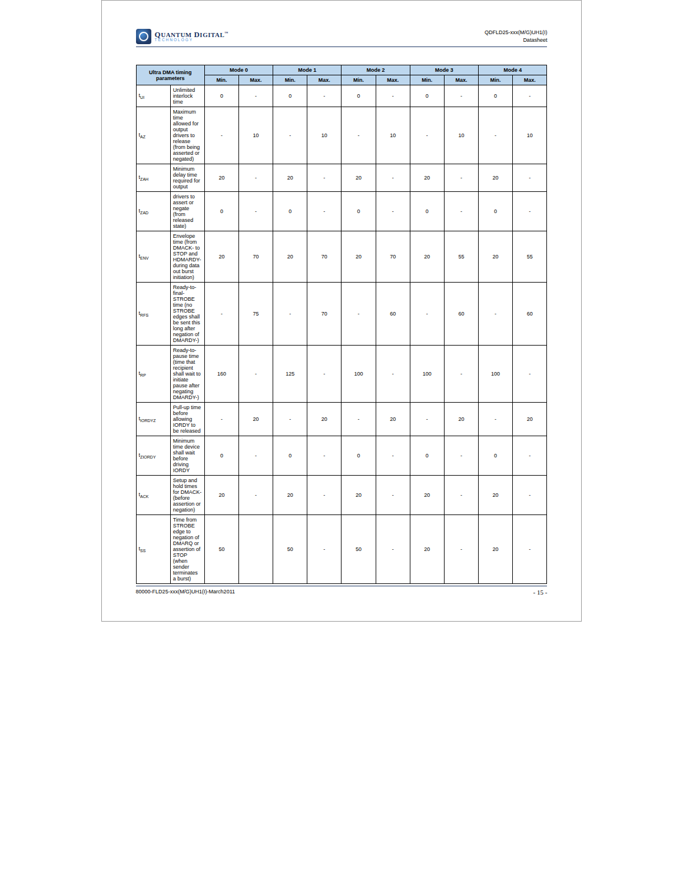QUANTUM DIGITAL™
Technology
QDFLD25-xxx(M/G)UH1(I)
Datasheet
| Ultra DMA timing parameters | Mode 0 | Mode 1 | Mode 2 | Mode 3 | Mode 4 |
| --- | --- | --- | --- | --- | --- |
| Min. | Max. | Min. | Max. | Min. | Max. | Min. | Max. | Min. | Max. |
| t UI | Unlimited interlock time | 0 | - | 0 | - | 0 | - | 0 | - | 0 | - |
| t AZ | Maximum time allowed for output drivers to release (from being asserted or negated) | - | 10 | - | 10 | - | 10 | - | 10 | - | 10 |
| t ZAH | Minimum delay time required for output | 20 | - | 20 | - | 20 | - | 20 | - | 20 | - |
| t ZAD | drivers to assert or negate (from released state) | 0 | - | 0 | - | 0 | - | 0 | - | 0 | - |
| t ENV | Envelope time (from DMACK- to STOP and HDMARDY- during data out burst initiation) | 20 | 70 | 20 | 70 | 20 | 70 | 20 | 55 | 20 | 55 |
| t RFS | Ready-to-final-STROBE time (no STROBE edges shall be sent this long after negation of DMARDY-) | - | 75 | - | 70 | - | 60 | - | 60 | - | 60 |
| t RP | Ready-to-pause time (time that recipient shall wait to initiate pause after negating DMARDY-) | 160 | - | 125 | - | 100 | - | 100 | - | 100 | - |
| t IORDYZ | Pull-up time before allowing IORDY to be released | - | 20 | - | 20 | - | 20 | - | 20 | - | 20 |
| t ZIORDY | Minimum time device shall wait before driving IORDY | 0 | - | 0 | - | 0 | - | 0 | - | 0 | - |
| t ACK | Setup and hold times for DMACK- (before assertion or negation) | 20 | - | 20 | - | 20 | - | 20 | - | 20 | - |
| t SS | Time from STROBE edge to negation of DMARQ or assertion of STOP (when sender terminates a burst) | 50 | | 50 | - | 50 | - | 20 | - | 20 | - |
80000-FLD25-xxx(M/G)UH1(I)-March2011
- 15 -